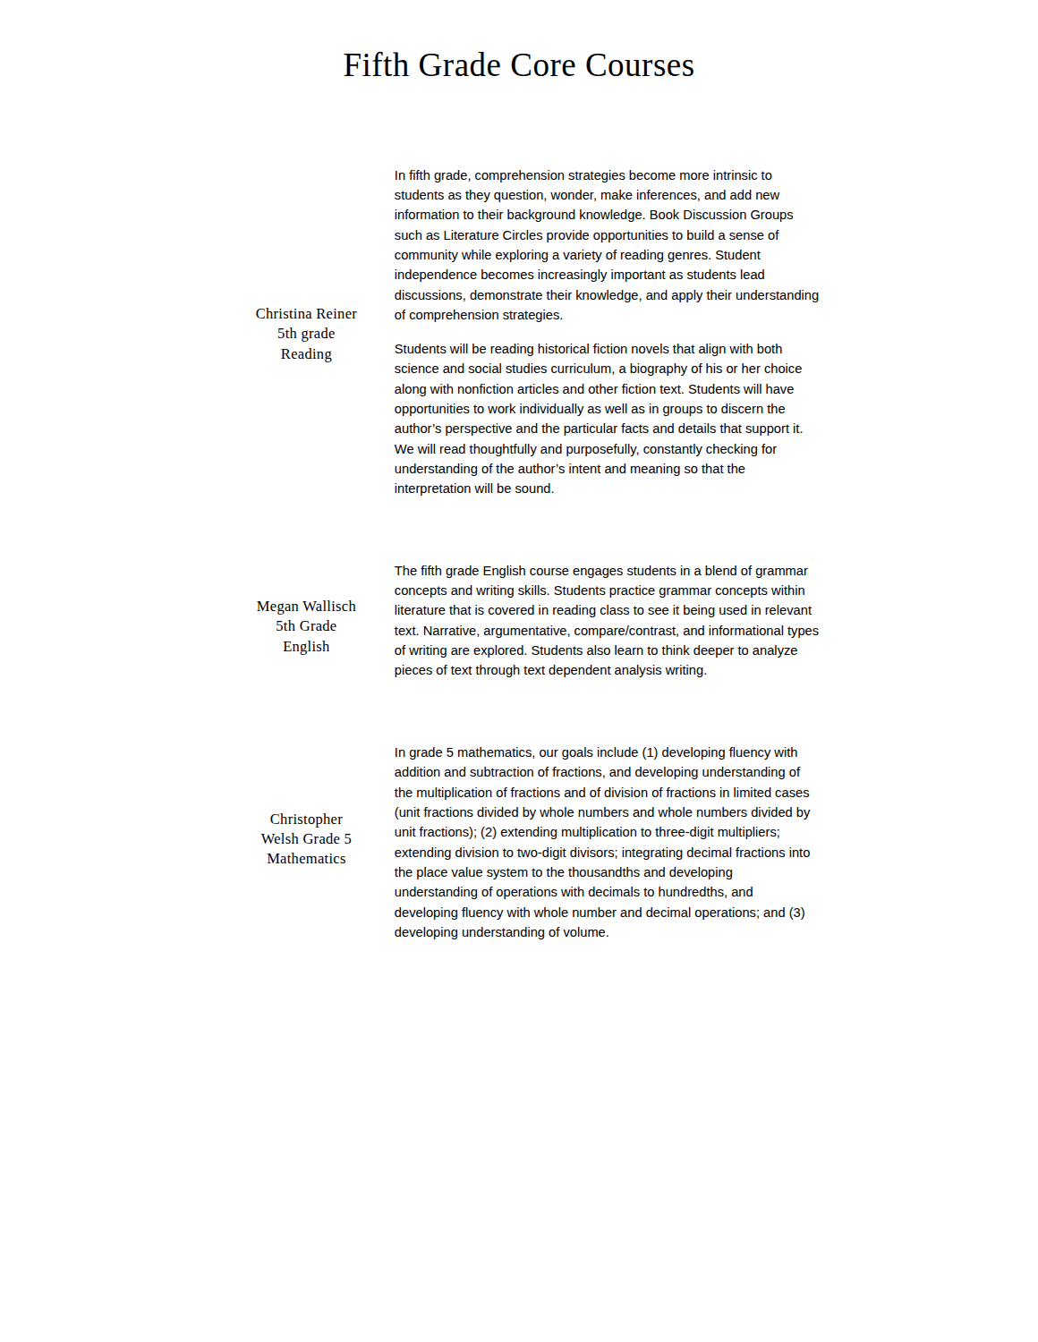Fifth Grade Core Courses
| Christina Reiner 5th grade Reading | In fifth grade, comprehension strategies become more intrinsic to students as they question, wonder, make inferences, and add new information to their background knowledge. Book Discussion Groups such as Literature Circles provide opportunities to build a sense of community while exploring a variety of reading genres. Student independence becomes increasingly important as students lead discussions, demonstrate their knowledge, and apply their understanding of comprehension strategies. Students will be reading historical fiction novels that align with both science and social studies curriculum, a biography of his or her choice along with nonfiction articles and other fiction text. Students will have opportunities to work individually as well as in groups to discern the author’s perspective and the particular facts and details that support it. We will read thoughtfully and purposefully, constantly checking for understanding of the author’s intent and meaning so that the interpretation will be sound. |
| Megan Wallisch 5th Grade English | The fifth grade English course engages students in a blend of grammar concepts and writing skills. Students practice grammar concepts within literature that is covered in reading class to see it being used in relevant text. Narrative, argumentative, compare/contrast, and informational types of writing are explored. Students also learn to think deeper to analyze pieces of text through text dependent analysis writing. |
| Christopher Welsh Grade 5 Mathematics | In grade 5 mathematics, our goals include (1) developing fluency with addition and subtraction of fractions, and developing understanding of the multiplication of fractions and of division of fractions in limited cases (unit fractions divided by whole numbers and whole numbers divided by unit fractions); (2) extending multiplication to three-digit multipliers; extending division to two-digit divisors; integrating decimal fractions into the place value system to the thousandths and developing understanding of operations with decimals to hundredths, and developing fluency with whole number and decimal operations; and (3) developing understanding of volume. |